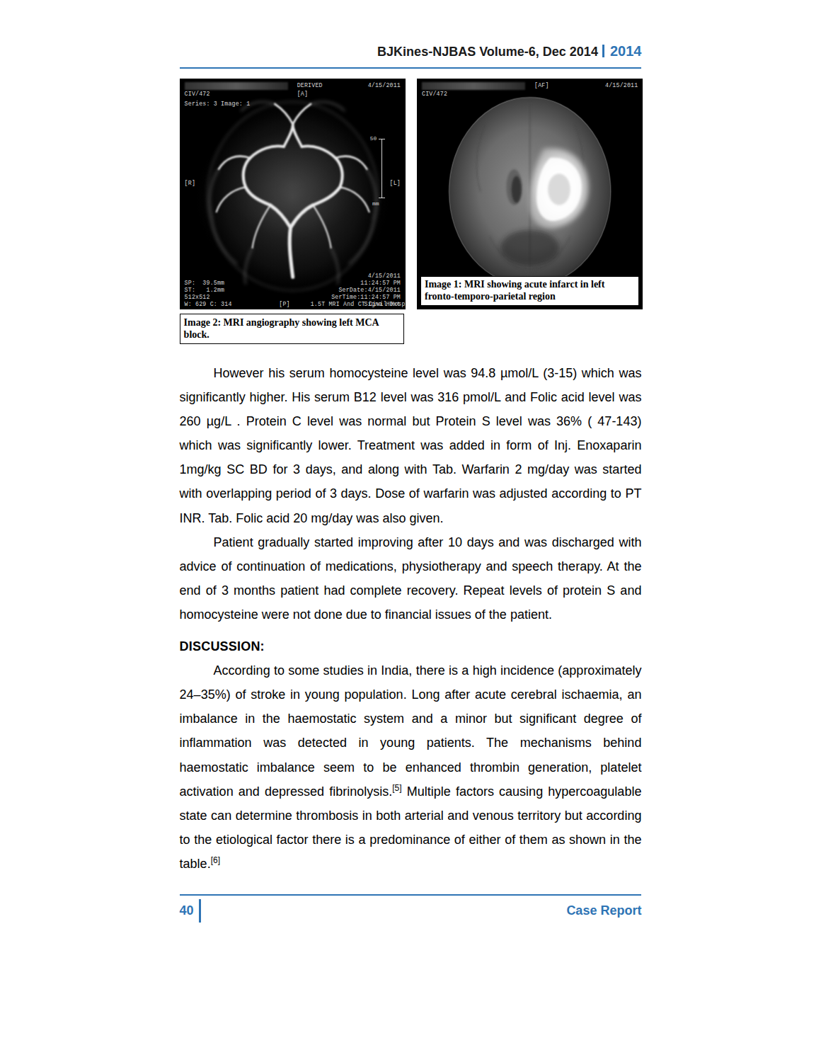BJKines-NJBAS Volume-6, Dec 2014 2014
DERIVED
[A]
4/15/2011
CIV/472
Series: 3 Image: 1
[R]
[L]
50
mm
4/15/2011
11:24:57 PM
SerDate:4/15/2011
SerTime:11:24:57 PM
Signa HDxt
SP: 39.5mm
ST: 1.2mm
512x512
W: 629 C: 314
[P]
1.5T MRI And CT Civil Hosp...
Image 2: MRI angiography showing left MCA block.
[AF]
4/15/2011
CIV/472
Image 1: MRI showing acute infarct in left fronto-temporo-parietal region
However his serum homocysteine level was 94.8 µmol/L (3-15) which was significantly higher. His serum B12 level was 316 pmol/L and Folic acid level was 260 µg/L . Protein C level was normal but Protein S level was 36% ( 47-143) which was significantly lower. Treatment was added in form of Inj. Enoxaparin 1mg/kg SC BD for 3 days, and along with Tab. Warfarin 2 mg/day was started with overlapping period of 3 days. Dose of warfarin was adjusted according to PT INR. Tab. Folic acid 20 mg/day was also given.
Patient gradually started improving after 10 days and was discharged with advice of continuation of medications, physiotherapy and speech therapy. At the end of 3 months patient had complete recovery. Repeat levels of protein S and homocysteine were not done due to financial issues of the patient.
DISCUSSION:
According to some studies in India, there is a high incidence (approximately 24–35%) of stroke in young population. Long after acute cerebral ischaemia, an imbalance in the haemostatic system and a minor but significant degree of inflammation was detected in young patients. The mechanisms behind haemostatic imbalance seem to be enhanced thrombin generation, platelet activation and depressed fibrinolysis.[5] Multiple factors causing hypercoagulable state can determine thrombosis in both arterial and venous territory but according to the etiological factor there is a predominance of either of them as shown in the table.[6]
40 Case Report